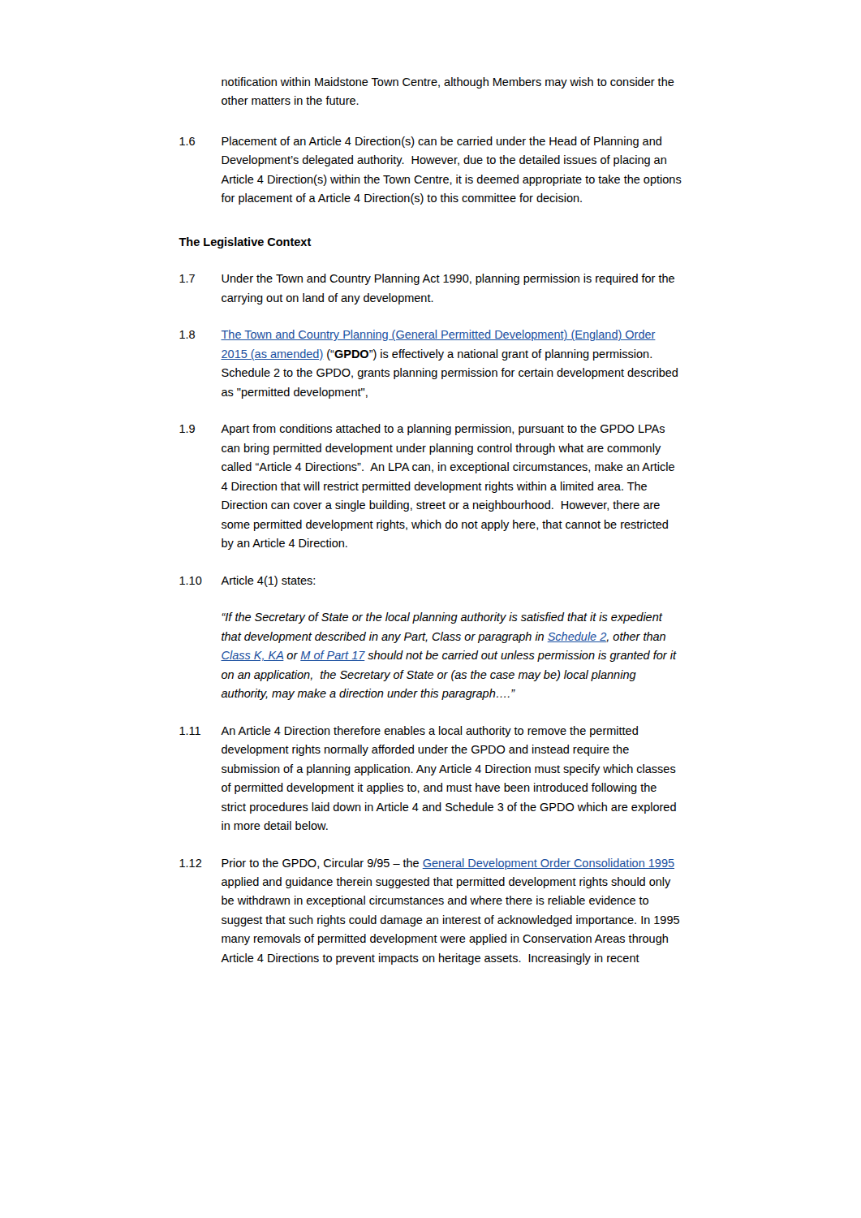notification within Maidstone Town Centre, although Members may wish to consider the other matters in the future.
1.6 Placement of an Article 4 Direction(s) can be carried under the Head of Planning and Development’s delegated authority. However, due to the detailed issues of placing an Article 4 Direction(s) within the Town Centre, it is deemed appropriate to take the options for placement of a Article 4 Direction(s) to this committee for decision.
The Legislative Context
1.7 Under the Town and Country Planning Act 1990, planning permission is required for the carrying out on land of any development.
1.8 The Town and Country Planning (General Permitted Development) (England) Order 2015 (as amended) (“GPDO”) is effectively a national grant of planning permission. Schedule 2 to the GPDO, grants planning permission for certain development described as "permitted development",
1.9 Apart from conditions attached to a planning permission, pursuant to the GPDO LPAs can bring permitted development under planning control through what are commonly called “Article 4 Directions”. An LPA can, in exceptional circumstances, make an Article 4 Direction that will restrict permitted development rights within a limited area. The Direction can cover a single building, street or a neighbourhood. However, there are some permitted development rights, which do not apply here, that cannot be restricted by an Article 4 Direction.
1.10 Article 4(1) states:
“If the Secretary of State or the local planning authority is satisfied that it is expedient that development described in any Part, Class or paragraph in Schedule 2, other than Class K, KA or M of Part 17 should not be carried out unless permission is granted for it on an application, the Secretary of State or (as the case may be) local planning authority, may make a direction under this paragraph….”
1.11 An Article 4 Direction therefore enables a local authority to remove the permitted development rights normally afforded under the GPDO and instead require the submission of a planning application. Any Article 4 Direction must specify which classes of permitted development it applies to, and must have been introduced following the strict procedures laid down in Article 4 and Schedule 3 of the GPDO which are explored in more detail below.
1.12 Prior to the GPDO, Circular 9/95 – the General Development Order Consolidation 1995 applied and guidance therein suggested that permitted development rights should only be withdrawn in exceptional circumstances and where there is reliable evidence to suggest that such rights could damage an interest of acknowledged importance. In 1995 many removals of permitted development were applied in Conservation Areas through Article 4 Directions to prevent impacts on heritage assets. Increasingly in recent